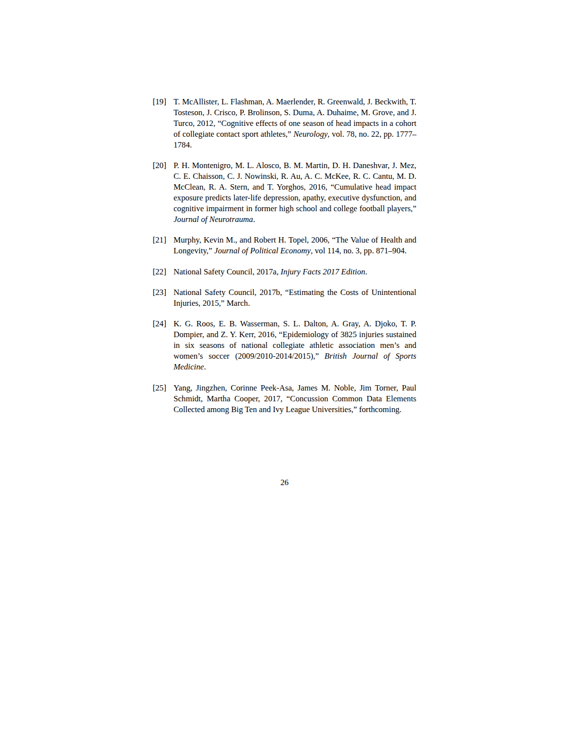[19] T. McAllister, L. Flashman, A. Maerlender, R. Greenwald, J. Beckwith, T. Tosteson, J. Crisco, P. Brolinson, S. Duma, A. Duhaime, M. Grove, and J. Turco, 2012, “Cognitive effects of one season of head impacts in a cohort of collegiate contact sport athletes,” Neurology, vol. 78, no. 22, pp. 1777–1784.
[20] P. H. Montenigro, M. L. Alosco, B. M. Martin, D. H. Daneshvar, J. Mez, C. E. Chaisson, C. J. Nowinski, R. Au, A. C. McKee, R. C. Cantu, M. D. McClean, R. A. Stern, and T. Yorghos, 2016, “Cumulative head impact exposure predicts later-life depression, apathy, executive dysfunction, and cognitive impairment in former high school and college football players,” Journal of Neurotrauma.
[21] Murphy, Kevin M., and Robert H. Topel, 2006, “The Value of Health and Longevity,” Journal of Political Economy, vol 114, no. 3, pp. 871–904.
[22] National Safety Council, 2017a, Injury Facts 2017 Edition.
[23] National Safety Council, 2017b, “Estimating the Costs of Unintentional Injuries, 2015,” March.
[24] K. G. Roos, E. B. Wasserman, S. L. Dalton, A. Gray, A. Djoko, T. P. Dompier, and Z. Y. Kerr, 2016, “Epidemiology of 3825 injuries sustained in six seasons of national collegiate athletic association men’s and women’s soccer (2009/2010-2014/2015),” British Journal of Sports Medicine.
[25] Yang, Jingzhen, Corinne Peek-Asa, James M. Noble, Jim Torner, Paul Schmidt, Martha Cooper, 2017, “Concussion Common Data Elements Collected among Big Ten and Ivy League Universities,” forthcoming.
26